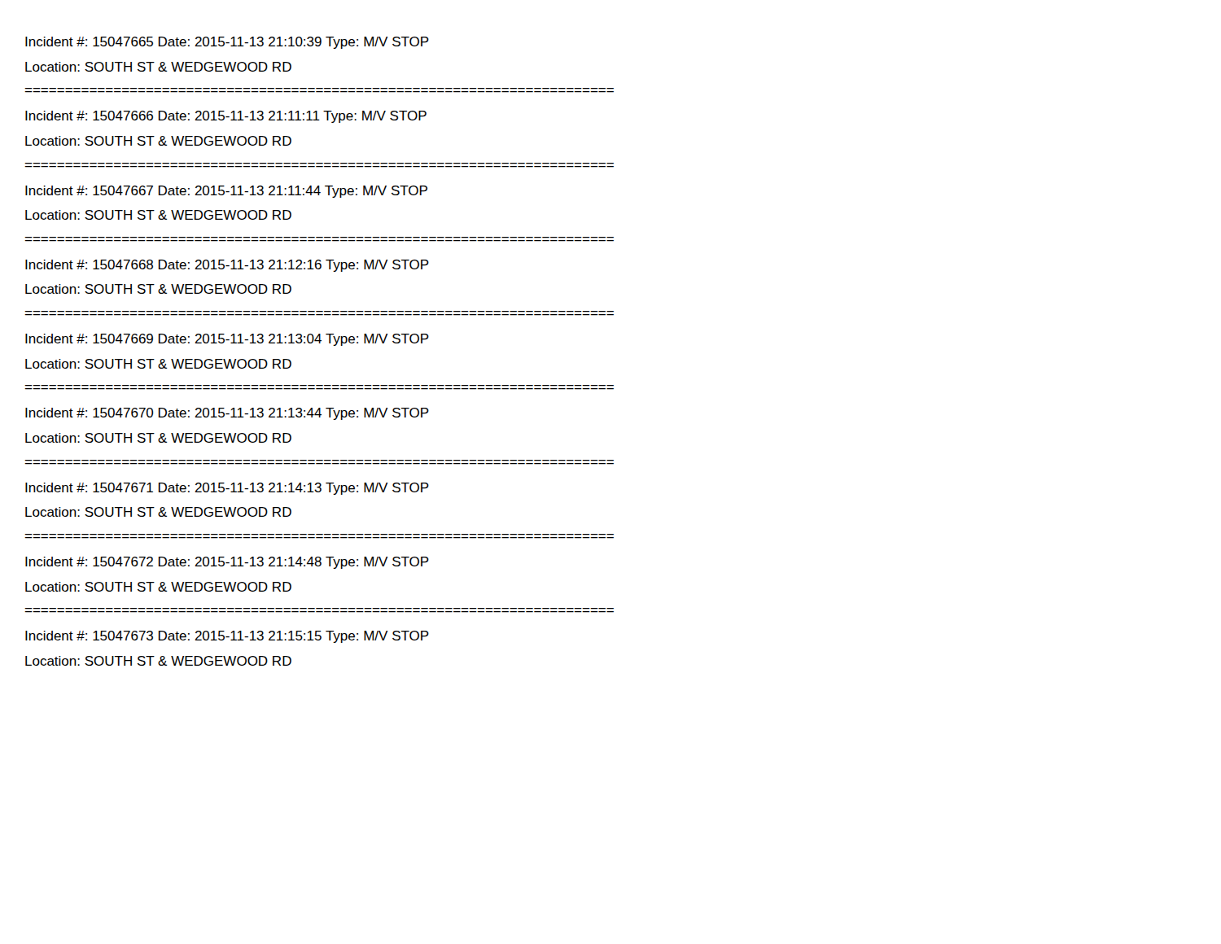Incident #: 15047665 Date: 2015-11-13 21:10:39 Type: M/V STOP
Location: SOUTH ST & WEDGEWOOD RD
=========================================================================
Incident #: 15047666 Date: 2015-11-13 21:11:11 Type: M/V STOP
Location: SOUTH ST & WEDGEWOOD RD
=========================================================================
Incident #: 15047667 Date: 2015-11-13 21:11:44 Type: M/V STOP
Location: SOUTH ST & WEDGEWOOD RD
=========================================================================
Incident #: 15047668 Date: 2015-11-13 21:12:16 Type: M/V STOP
Location: SOUTH ST & WEDGEWOOD RD
=========================================================================
Incident #: 15047669 Date: 2015-11-13 21:13:04 Type: M/V STOP
Location: SOUTH ST & WEDGEWOOD RD
=========================================================================
Incident #: 15047670 Date: 2015-11-13 21:13:44 Type: M/V STOP
Location: SOUTH ST & WEDGEWOOD RD
=========================================================================
Incident #: 15047671 Date: 2015-11-13 21:14:13 Type: M/V STOP
Location: SOUTH ST & WEDGEWOOD RD
=========================================================================
Incident #: 15047672 Date: 2015-11-13 21:14:48 Type: M/V STOP
Location: SOUTH ST & WEDGEWOOD RD
=========================================================================
Incident #: 15047673 Date: 2015-11-13 21:15:15 Type: M/V STOP
Location: SOUTH ST & WEDGEWOOD RD